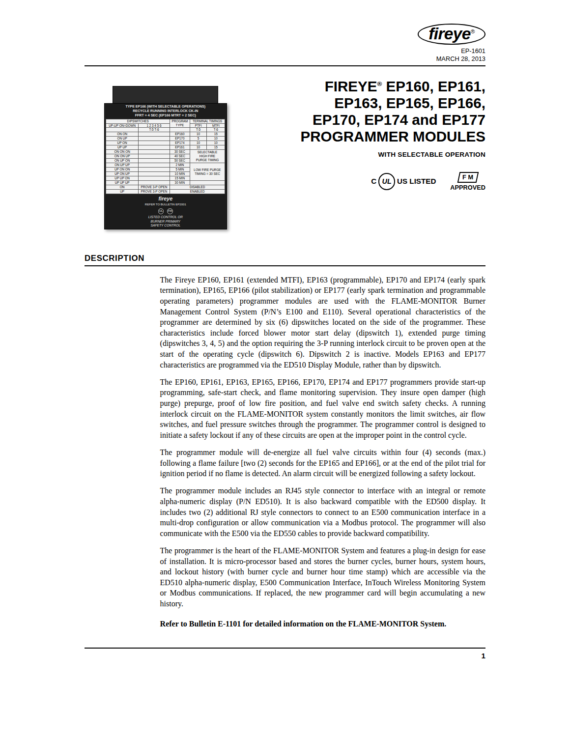fireye®
EP-1601
MARCH 28, 2013
TYPE EP166 (WITH SELECTABLE OPERATIONS)
RECYCLE RUNNING INTERLOCK CK-IN
FFRT = 4 SEC (EP166 MTRT = 2 SEC)
| DIPSWITCHES | PROGRAM TYPE | TERMINAL TIMINGS |
| --- | --- | --- |
| UP-UP ON=DOWN | 1 2 3 4 5 6 | PTFI | MTFI |
| | T-5 T-6 | | T-5 | T-6 |
| ON ON | | EP160 | 10 | 15 |
| ON UP | | EP170 | 5 | 10 |
| UP ON | | EP174 | 10 | 10 |
| UP UP | | EP161 | 10 | 15 |
| ON ON ON | | 30 SEC | SELECTABLE HIGH FIRE PURGE TIMING |
| ON ON UP | | 40 SEC |
| ON UP ON | | 50 SEC |
| ON UP UP | | 2 MIN | LOW FIRE PURGE TIMING = 30 SEC |
| UP ON ON | | 5 MIN |
| UP ON UP | | 10 MIN |
| UP UP ON | | 15 MIN |
| UP UP UP | | 30 MIN | |
| ON | PROVE 3-P OPEN | DISABLED |
| UP | PROVE 3-P OPEN | ENABLED |
fireye
REFER TO BULLETIN EP2001
UL
FM
LISTED CONTROL OR
BURNER PRIMARY
SAFETY CONTROL
FIREYE® EP160, EP161,
EP163, EP165, EP166,
EP170, EP174 and EP177
PROGRAMMER MODULES
WITH SELECTABLE OPERATION
C UL US LISTED
F M
APPROVED
DESCRIPTION
The Fireye EP160, EP161 (extended MTFI), EP163 (programmable), EP170 and EP174 (early spark termination), EP165, EP166 (pilot stabilization) or EP177 (early spark termination and programmable operating parameters) programmer modules are used with the FLAME-MONITOR Burner Management Control System (P/N’s E100 and E110). Several operational characteristics of the programmer are determined by six (6) dipswitches located on the side of the programmer. These characteristics include forced blower motor start delay (dipswitch 1), extended purge timing (dipswitches 3, 4, 5) and the option requiring the 3-P running interlock circuit to be proven open at the start of the operating cycle (dipswitch 6). Dipswitch 2 is inactive. Models EP163 and EP177 characteristics are programmed via the ED510 Display Module, rather than by dipswitch.
The EP160, EP161, EP163, EP165, EP166, EP170, EP174 and EP177 programmers provide start-up programming, safe-start check, and flame monitoring supervision. They insure open damper (high purge) prepurge, proof of low fire position, and fuel valve end switch safety checks. A running interlock circuit on the FLAME-MONITOR system constantly monitors the limit switches, air flow switches, and fuel pressure switches through the programmer. The programmer control is designed to initiate a safety lockout if any of these circuits are open at the improper point in the control cycle.
The programmer module will de-energize all fuel valve circuits within four (4) seconds (max.) following a flame failure [two (2) seconds for the EP165 and EP166], or at the end of the pilot trial for ignition period if no flame is detected. An alarm circuit will be energized following a safety lockout.
The programmer module includes an RJ45 style connector to interface with an integral or remote alpha-numeric display (P/N ED510). It is also backward compatible with the ED500 display. It includes two (2) additional RJ style connectors to connect to an E500 communication interface in a multi-drop configuration or allow communication via a Modbus protocol. The programmer will also communicate with the E500 via the ED550 cables to provide backward compatibility.
The programmer is the heart of the FLAME-MONITOR System and features a plug-in design for ease of installation. It is micro-processor based and stores the burner cycles, burner hours, system hours, and lockout history (with burner cycle and burner hour time stamp) which are accessible via the ED510 alpha-numeric display, E500 Communication Interface, InTouch Wireless Monitoring System or Modbus communications. If replaced, the new programmer card will begin accumulating a new history.
Refer to Bulletin E-1101 for detailed information on the FLAME-MONITOR System.
1